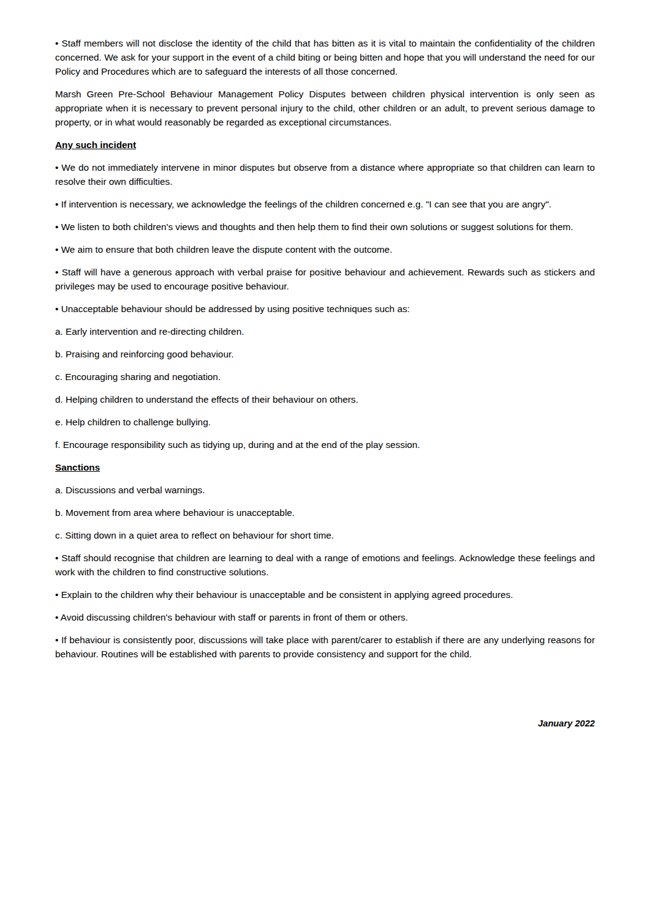• Staff members will not disclose the identity of the child that has bitten as it is vital to maintain the confidentiality of the children concerned. We ask for your support in the event of a child biting or being bitten and hope that you will understand the need for our Policy and Procedures which are to safeguard the interests of all those concerned.
Marsh Green Pre-School Behaviour Management Policy Disputes between children physical intervention is only seen as appropriate when it is necessary to prevent personal injury to the child, other children or an adult, to prevent serious damage to property, or in what would reasonably be regarded as exceptional circumstances.
Any such incident
• We do not immediately intervene in minor disputes but observe from a distance where appropriate so that children can learn to resolve their own difficulties.
• If intervention is necessary, we acknowledge the feelings of the children concerned e.g. "I can see that you are angry".
• We listen to both children's views and thoughts and then help them to find their own solutions or suggest solutions for them.
• We aim to ensure that both children leave the dispute content with the outcome.
• Staff will have a generous approach with verbal praise for positive behaviour and achievement. Rewards such as stickers and privileges may be used to encourage positive behaviour.
• Unacceptable behaviour should be addressed by using positive techniques such as:
a. Early intervention and re-directing children.
b. Praising and reinforcing good behaviour.
c. Encouraging sharing and negotiation.
d. Helping children to understand the effects of their behaviour on others.
e. Help children to challenge bullying.
f. Encourage responsibility such as tidying up, during and at the end of the play session.
Sanctions
a. Discussions and verbal warnings.
b. Movement from area where behaviour is unacceptable.
c. Sitting down in a quiet area to reflect on behaviour for short time.
• Staff should recognise that children are learning to deal with a range of emotions and feelings. Acknowledge these feelings and work with the children to find constructive solutions.
• Explain to the children why their behaviour is unacceptable and be consistent in applying agreed procedures.
• Avoid discussing children's behaviour with staff or parents in front of them or others.
• If behaviour is consistently poor, discussions will take place with parent/carer to establish if there are any underlying reasons for behaviour. Routines will be established with parents to provide consistency and support for the child.
January 2022